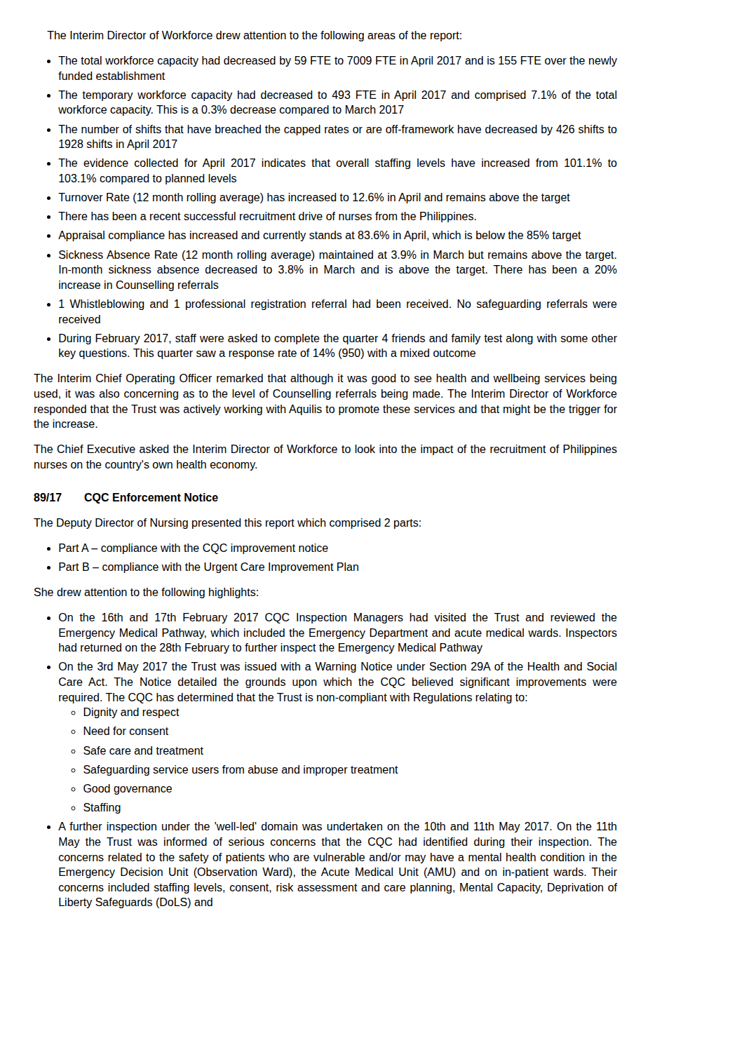The Interim Director of Workforce drew attention to the following areas of the report:
The total workforce capacity had decreased by 59 FTE to 7009 FTE in April 2017 and is 155 FTE over the newly funded establishment
The temporary workforce capacity had decreased to 493 FTE in April 2017 and comprised 7.1% of the total workforce capacity. This is a 0.3% decrease compared to March 2017
The number of shifts that have breached the capped rates or are off-framework have decreased by 426 shifts to 1928 shifts in April 2017
The evidence collected for April 2017 indicates that overall staffing levels have increased from 101.1% to 103.1% compared to planned levels
Turnover Rate (12 month rolling average) has increased to 12.6% in April and remains above the target
There has been a recent successful recruitment drive of nurses from the Philippines.
Appraisal compliance has increased and currently stands at 83.6% in April, which is below the 85% target
Sickness Absence Rate (12 month rolling average) maintained at 3.9% in March but remains above the target. In-month sickness absence decreased to 3.8% in March and is above the target. There has been a 20% increase in Counselling referrals
1 Whistleblowing and 1 professional registration referral had been received. No safeguarding referrals were received
During February 2017, staff were asked to complete the quarter 4 friends and family test along with some other key questions. This quarter saw a response rate of 14% (950) with a mixed outcome
The Interim Chief Operating Officer remarked that although it was good to see health and wellbeing services being used, it was also concerning as to the level of Counselling referrals being made. The Interim Director of Workforce responded that the Trust was actively working with Aquilis to promote these services and that might be the trigger for the increase.
The Chief Executive asked the Interim Director of Workforce to look into the impact of the recruitment of Philippines nurses on the country's own health economy.
89/17 CQC Enforcement Notice
The Deputy Director of Nursing presented this report which comprised 2 parts:
Part A – compliance with the CQC improvement notice
Part B – compliance with the Urgent Care Improvement Plan
She drew attention to the following highlights:
On the 16th and 17th February 2017 CQC Inspection Managers had visited the Trust and reviewed the Emergency Medical Pathway, which included the Emergency Department and acute medical wards. Inspectors had returned on the 28th February to further inspect the Emergency Medical Pathway
On the 3rd May 2017 the Trust was issued with a Warning Notice under Section 29A of the Health and Social Care Act. The Notice detailed the grounds upon which the CQC believed significant improvements were required. The CQC has determined that the Trust is non-compliant with Regulations relating to:
Dignity and respect
Need for consent
Safe care and treatment
Safeguarding service users from abuse and improper treatment
Good governance
Staffing
A further inspection under the 'well-led' domain was undertaken on the 10th and 11th May 2017. On the 11th May the Trust was informed of serious concerns that the CQC had identified during their inspection. The concerns related to the safety of patients who are vulnerable and/or may have a mental health condition in the Emergency Decision Unit (Observation Ward), the Acute Medical Unit (AMU) and on in-patient wards. Their concerns included staffing levels, consent, risk assessment and care planning, Mental Capacity, Deprivation of Liberty Safeguards (DoLS) and